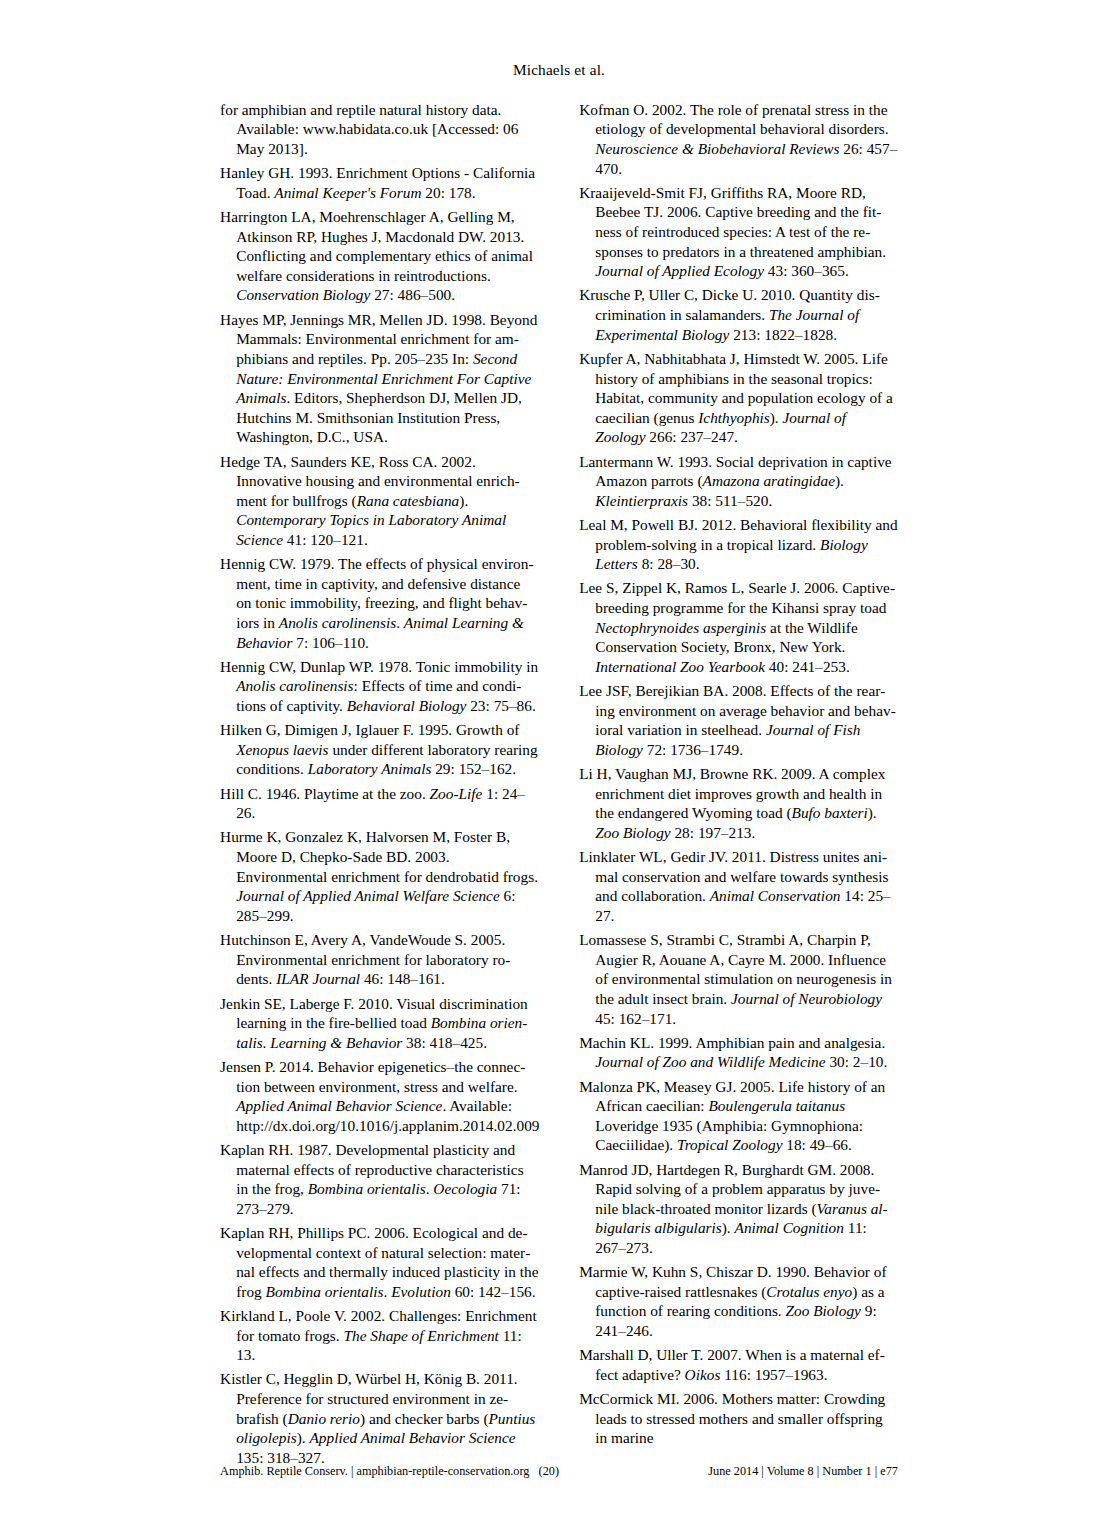Michaels et al.
for amphibian and reptile natural history data. Available: www.habidata.co.uk [Accessed: 06 May 2013].
Hanley GH. 1993. Enrichment Options - California Toad. Animal Keeper's Forum 20: 178.
Harrington LA, Moehrenschlager A, Gelling M, Atkinson RP, Hughes J, Macdonald DW. 2013. Conflicting and complementary ethics of animal welfare considerations in reintroductions. Conservation Biology 27: 486–500.
Hayes MP, Jennings MR, Mellen JD. 1998. Beyond Mammals: Environmental enrichment for amphibians and reptiles. Pp. 205–235 In: Second Nature: Environmental Enrichment For Captive Animals. Editors, Shepherdson DJ, Mellen JD, Hutchins M. Smithsonian Institution Press, Washington, D.C., USA.
Hedge TA, Saunders KE, Ross CA. 2002. Innovative housing and environmental enrichment for bullfrogs (Rana catesbiana). Contemporary Topics in Laboratory Animal Science 41: 120–121.
Hennig CW. 1979. The effects of physical environment, time in captivity, and defensive distance on tonic immobility, freezing, and flight behaviors in Anolis carolinensis. Animal Learning & Behavior 7: 106–110.
Hennig CW, Dunlap WP. 1978. Tonic immobility in Anolis carolinensis: Effects of time and conditions of captivity. Behavioral Biology 23: 75–86.
Hilken G, Dimigen J, Iglauer F. 1995. Growth of Xenopus laevis under different laboratory rearing conditions. Laboratory Animals 29: 152–162.
Hill C. 1946. Playtime at the zoo. Zoo-Life 1: 24–26.
Hurme K, Gonzalez K, Halvorsen M, Foster B, Moore D, Chepko-Sade BD. 2003. Environmental enrichment for dendrobatid frogs. Journal of Applied Animal Welfare Science 6: 285–299.
Hutchinson E, Avery A, VandeWoude S. 2005. Environmental enrichment for laboratory rodents. ILAR Journal 46: 148–161.
Jenkin SE, Laberge F. 2010. Visual discrimination learning in the fire-bellied toad Bombina orientalis. Learning & Behavior 38: 418–425.
Jensen P. 2014. Behavior epigenetics–the connection between environment, stress and welfare. Applied Animal Behavior Science. Available: http://dx.doi.org/10.1016/j.applanim.2014.02.009
Kaplan RH. 1987. Developmental plasticity and maternal effects of reproductive characteristics in the frog, Bombina orientalis. Oecologia 71: 273–279.
Kaplan RH, Phillips PC. 2006. Ecological and developmental context of natural selection: maternal effects and thermally induced plasticity in the frog Bombina orientalis. Evolution 60: 142–156.
Kirkland L, Poole V. 2002. Challenges: Enrichment for tomato frogs. The Shape of Enrichment 11: 13.
Kistler C, Hegglin D, Würbel H, König B. 2011. Preference for structured environment in zebrafish (Danio rerio) and checker barbs (Puntius oligolepis). Applied Animal Behavior Science 135: 318–327.
Kofman O. 2002. The role of prenatal stress in the etiology of developmental behavioral disorders. Neuroscience & Biobehavioral Reviews 26: 457–470.
Kraaijeveld-Smit FJ, Griffiths RA, Moore RD, Beebee TJ. 2006. Captive breeding and the fitness of reintroduced species: A test of the responses to predators in a threatened amphibian. Journal of Applied Ecology 43: 360–365.
Krusche P, Uller C, Dicke U. 2010. Quantity discrimination in salamanders. The Journal of Experimental Biology 213: 1822–1828.
Kupfer A, Nabhitabhata J, Himstedt W. 2005. Life history of amphibians in the seasonal tropics: Habitat, community and population ecology of a caecilian (genus Ichthyophis). Journal of Zoology 266: 237–247.
Lantermann W. 1993. Social deprivation in captive Amazon parrots (Amazona aratingidae). Kleintierpraxis 38: 511–520.
Leal M, Powell BJ. 2012. Behavioral flexibility and problem-solving in a tropical lizard. Biology Letters 8: 28–30.
Lee S, Zippel K, Ramos L, Searle J. 2006. Captive-breeding programme for the Kihansi spray toad Nectophrynoides asperginis at the Wildlife Conservation Society, Bronx, New York. International Zoo Yearbook 40: 241–253.
Lee JSF, Berejikian BA. 2008. Effects of the rearing environment on average behavior and behavioral variation in steelhead. Journal of Fish Biology 72: 1736–1749.
Li H, Vaughan MJ, Browne RK. 2009. A complex enrichment diet improves growth and health in the endangered Wyoming toad (Bufo baxteri). Zoo Biology 28: 197–213.
Linklater WL, Gedir JV. 2011. Distress unites animal conservation and welfare towards synthesis and collaboration. Animal Conservation 14: 25–27.
Lomassese S, Strambi C, Strambi A, Charpin P, Augier R, Aouane A, Cayre M. 2000. Influence of environmental stimulation on neurogenesis in the adult insect brain. Journal of Neurobiology 45: 162–171.
Machin KL. 1999. Amphibian pain and analgesia. Journal of Zoo and Wildlife Medicine 30: 2–10.
Malonza PK, Measey GJ. 2005. Life history of an African caecilian: Boulengerula taitanus Loveridge 1935 (Amphibia: Gymnophiona: Caeciilidae). Tropical Zoology 18: 49–66.
Manrod JD, Hartdegen R, Burghardt GM. 2008. Rapid solving of a problem apparatus by juvenile black-throated monitor lizards (Varanus albigularis albigularis). Animal Cognition 11: 267–273.
Marmie W, Kuhn S, Chiszar D. 1990. Behavior of captive-raised rattlesnakes (Crotalus enyo) as a function of rearing conditions. Zoo Biology 9: 241–246.
Marshall D, Uller T. 2007. When is a maternal effect adaptive? Oikos 116: 1957–1963.
McCormick MI. 2006. Mothers matter: Crowding leads to stressed mothers and smaller offspring in marine
Amphib. Reptile Conserv. | amphibian-reptile-conservation.org (20)
June 2014 | Volume 8 | Number 1 | e77